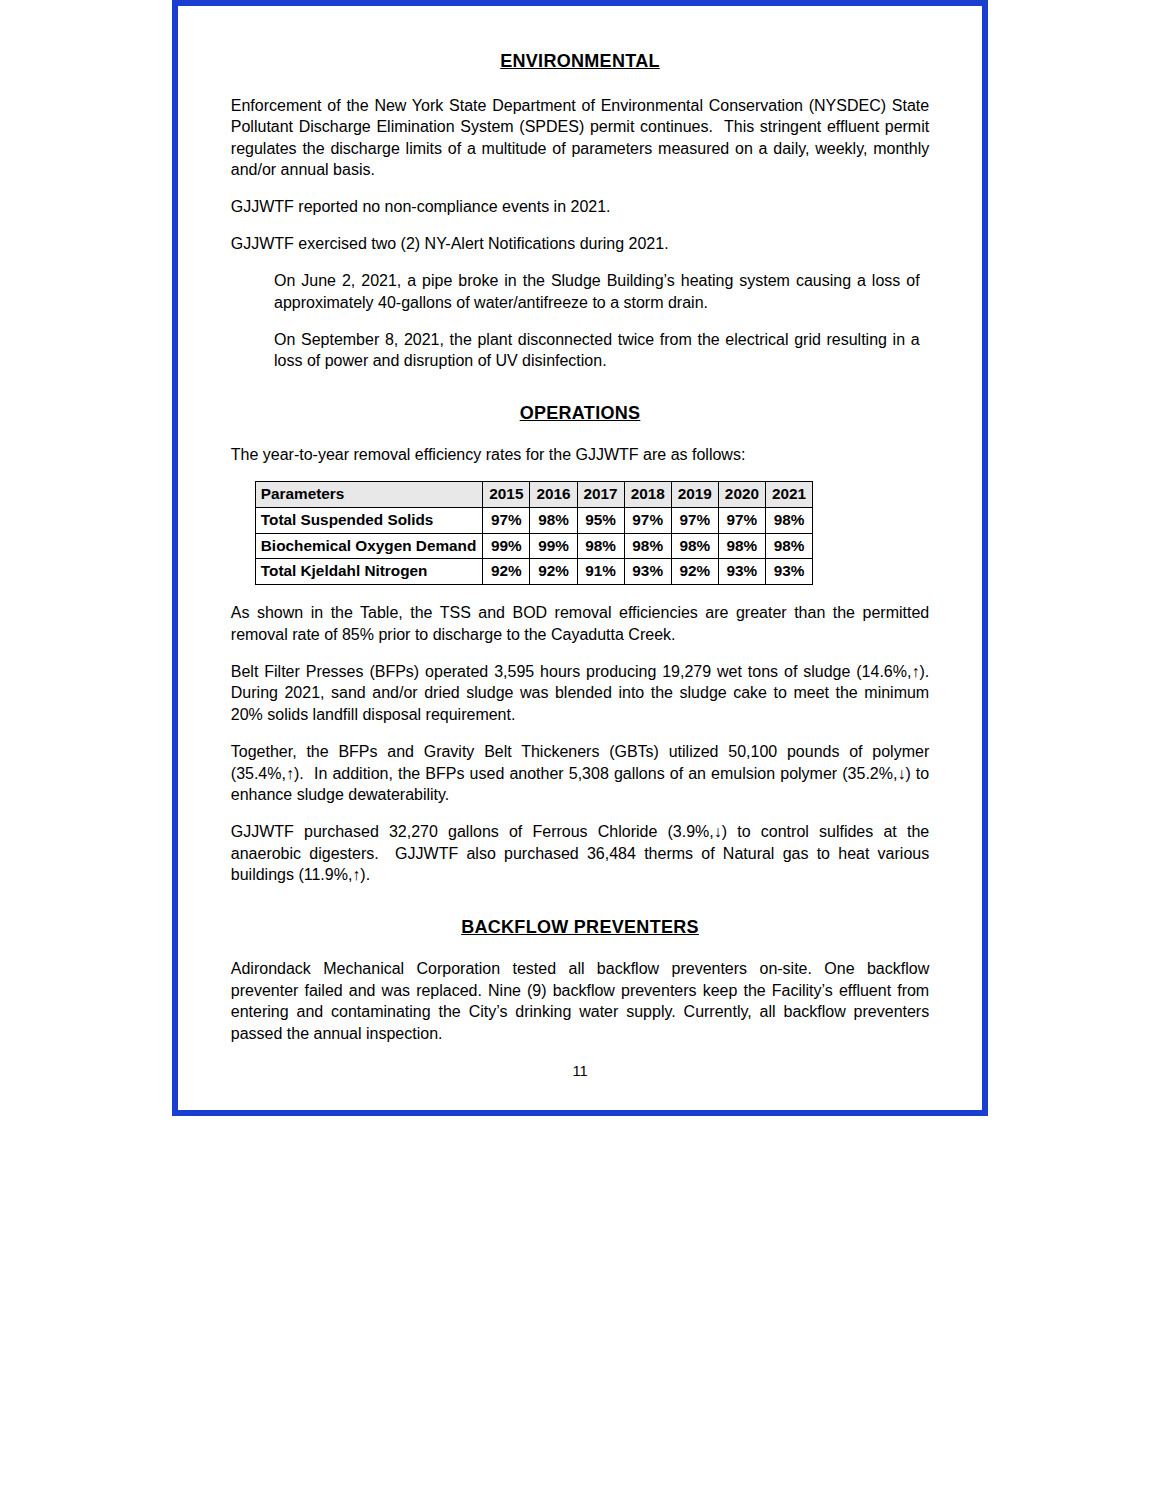ENVIRONMENTAL
Enforcement of the New York State Department of Environmental Conservation (NYSDEC) State Pollutant Discharge Elimination System (SPDES) permit continues. This stringent effluent permit regulates the discharge limits of a multitude of parameters measured on a daily, weekly, monthly and/or annual basis.
GJJWTF reported no non-compliance events in 2021.
GJJWTF exercised two (2) NY-Alert Notifications during 2021.
On June 2, 2021, a pipe broke in the Sludge Building’s heating system causing a loss of approximately 40-gallons of water/antifreeze to a storm drain.
On September 8, 2021, the plant disconnected twice from the electrical grid resulting in a loss of power and disruption of UV disinfection.
OPERATIONS
The year-to-year removal efficiency rates for the GJJWTF are as follows:
| Parameters | 2015 | 2016 | 2017 | 2018 | 2019 | 2020 | 2021 |
| --- | --- | --- | --- | --- | --- | --- | --- |
| Total Suspended Solids | 97% | 98% | 95% | 97% | 97% | 97% | 98% |
| Biochemical Oxygen Demand | 99% | 99% | 98% | 98% | 98% | 98% | 98% |
| Total Kjeldahl Nitrogen | 92% | 92% | 91% | 93% | 92% | 93% | 93% |
As shown in the Table, the TSS and BOD removal efficiencies are greater than the permitted removal rate of 85% prior to discharge to the Cayadutta Creek.
Belt Filter Presses (BFPs) operated 3,595 hours producing 19,279 wet tons of sludge (14.6%,↑). During 2021, sand and/or dried sludge was blended into the sludge cake to meet the minimum 20% solids landfill disposal requirement.
Together, the BFPs and Gravity Belt Thickeners (GBTs) utilized 50,100 pounds of polymer (35.4%,↑). In addition, the BFPs used another 5,308 gallons of an emulsion polymer (35.2%,↓) to enhance sludge dewaterability.
GJJWTF purchased 32,270 gallons of Ferrous Chloride (3.9%,↓) to control sulfides at the anaerobic digesters. GJJWTF also purchased 36,484 therms of Natural gas to heat various buildings (11.9%,↑).
BACKFLOW PREVENTERS
Adirondack Mechanical Corporation tested all backflow preventers on-site. One backflow preventer failed and was replaced. Nine (9) backflow preventers keep the Facility’s effluent from entering and contaminating the City’s drinking water supply. Currently, all backflow preventers passed the annual inspection.
11